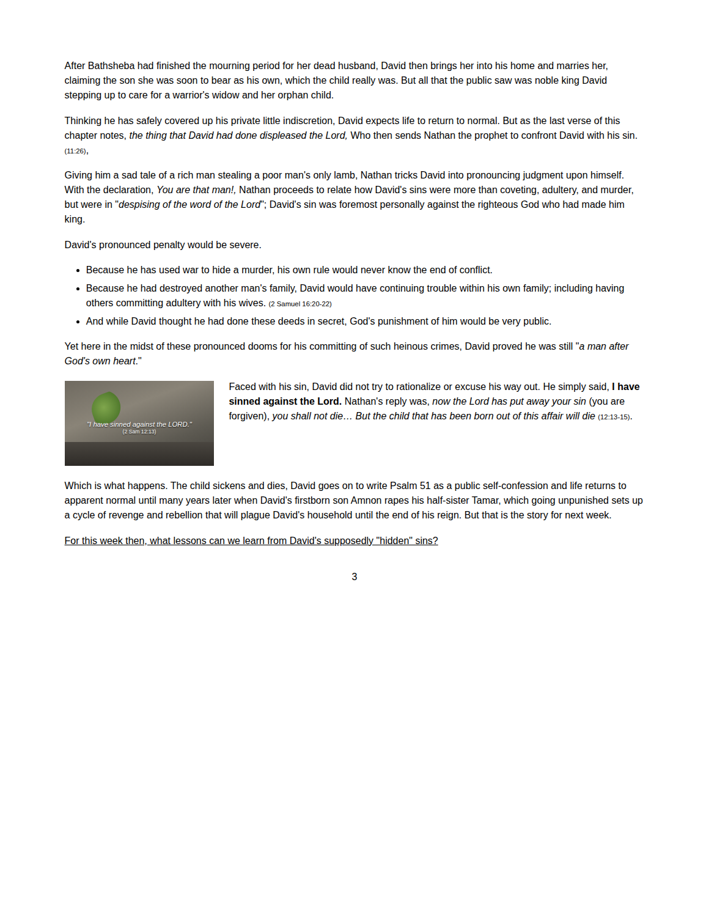After Bathsheba had finished the mourning period for her dead husband, David then brings her into his home and marries her, claiming the son she was soon to bear as his own, which the child really was. But all that the public saw was noble king David stepping up to care for a warrior's widow and her orphan child.
Thinking he has safely covered up his private little indiscretion, David expects life to return to normal. But as the last verse of this chapter notes, the thing that David had done displeased the Lord, Who then sends Nathan the prophet to confront David with his sin. (11:26),
Giving him a sad tale of a rich man stealing a poor man's only lamb, Nathan tricks David into pronouncing judgment upon himself. With the declaration, You are that man!, Nathan proceeds to relate how David's sins were more than coveting, adultery, and murder, but were in "despising of the word of the Lord"; David's sin was foremost personally against the righteous God who had made him king.
David's pronounced penalty would be severe.
Because he has used war to hide a murder, his own rule would never know the end of conflict.
Because he had destroyed another man's family, David would have continuing trouble within his own family; including having others committing adultery with his wives. (2 Samuel 16:20-22)
And while David thought he had done these deeds in secret, God's punishment of him would be very public.
Yet here in the midst of these pronounced dooms for his committing of such heinous crimes, David proved he was still "a man after God's own heart."
"I have sinned against the LORD." (2 Sam 12:13)
Faced with his sin, David did not try to rationalize or excuse his way out. He simply said, I have sinned against the Lord. Nathan's reply was, now the Lord has put away your sin (you are forgiven), you shall not die… But the child that has been born out of this affair will die (12:13-15).
Which is what happens. The child sickens and dies, David goes on to write Psalm 51 as a public self-confession and life returns to apparent normal until many years later when David's firstborn son Amnon rapes his half-sister Tamar, which going unpunished sets up a cycle of revenge and rebellion that will plague David's household until the end of his reign. But that is the story for next week.
For this week then, what lessons can we learn from David's supposedly "hidden" sins?
3